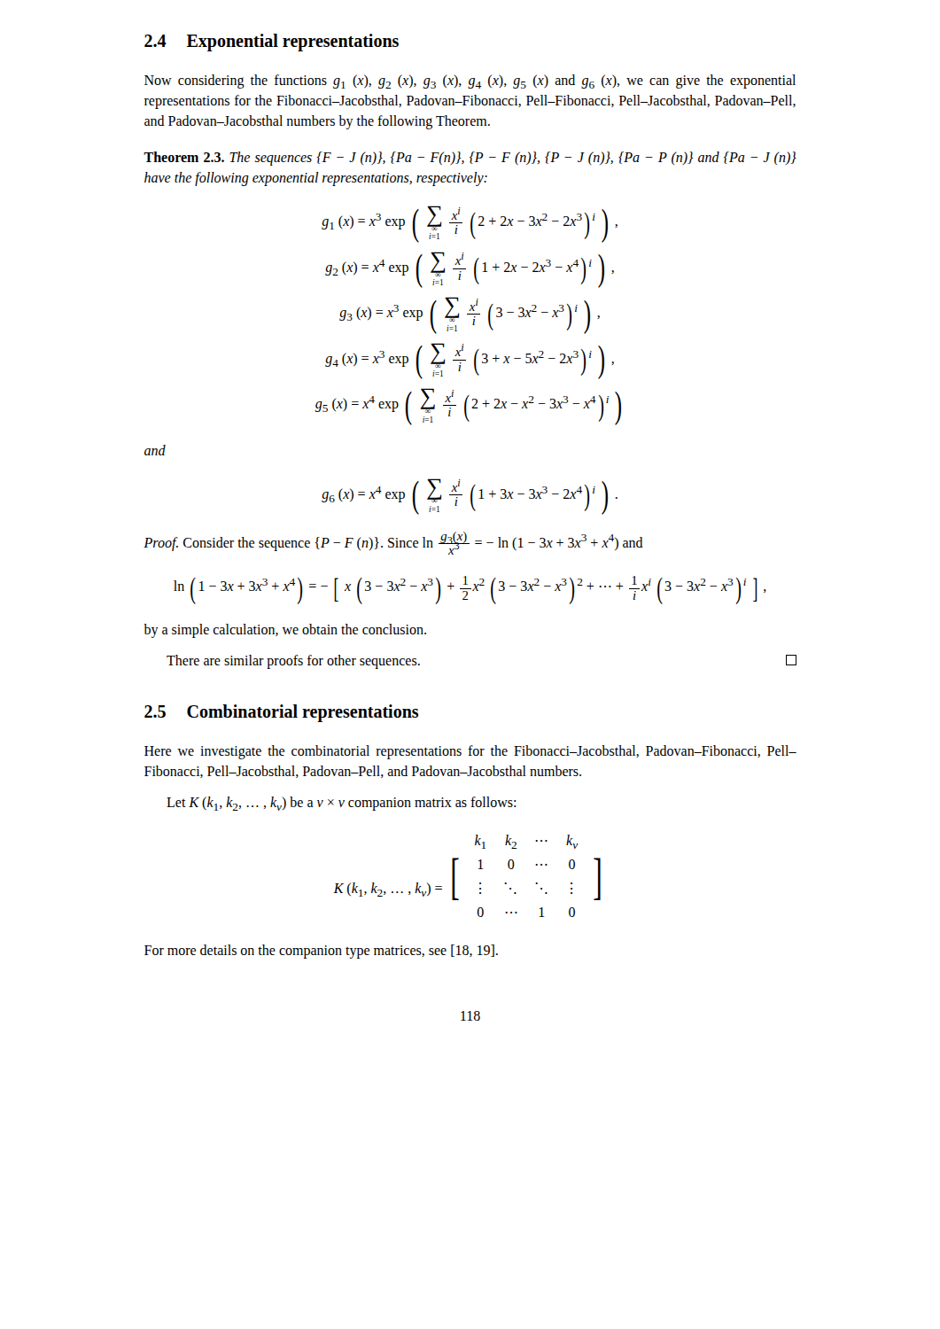2.4 Exponential representations
Now considering the functions g1 (x), g2 (x), g3 (x), g4 (x), g5 (x) and g6 (x), we can give the exponential representations for the Fibonacci–Jacobsthal, Padovan–Fibonacci, Pell–Fibonacci, Pell–Jacobsthal, Padovan–Pell, and Padovan–Jacobsthal numbers by the following Theorem.
Theorem 2.3. The sequences {F − J (n)}, {Pa − F(n)}, {P − F (n)}, {P − J (n)}, {Pa − P (n)} and {Pa − J (n)} have the following exponential representations, respectively:
g1 (x) = x3 exp ( ∑∞i=1 xi i (2 + 2x − 3x2 − 2x3)i ) ,
g2 (x) = x4 exp ( ∑∞i=1 xi i (1 + 2x − 2x3 − x4)i ) ,
g3 (x) = x3 exp ( ∑∞i=1 xi i (3 − 3x2 − x3)i ) ,
g4 (x) = x3 exp ( ∑∞i=1 xi i (3 + x − 5x2 − 2x3)i ) ,
g5 (x) = x4 exp ( ∑∞i=1 xi i (2 + 2x − x2 − 3x3 − x4)i )
and
g6 (x) = x4 exp ( ∑∞i=1 xi i (1 + 3x − 3x3 − 2x4)i ) .
Proof. Consider the sequence {P − F (n)}. Since ln g3(x) x3 = − ln (1 − 3x + 3x3 + x4) and
ln (1 − 3x + 3x3 + x4) = − [ x (3 − 3x2 − x3) + 12 x2 (3 − 3x2 − x3)2 + ⋯ + 1 i xi (3 − 3x2 − x3)i ] ,
by a simple calculation, we obtain the conclusion.
There are similar proofs for other sequences.
2.5 Combinatorial representations
Here we investigate the combinatorial representations for the Fibonacci–Jacobsthal, Padovan–Fibonacci, Pell–Fibonacci, Pell–Jacobsthal, Padovan–Pell, and Padovan–Jacobsthal numbers.
Let K (k1, k2, … , kv) be a v × v companion matrix as follows:
K (k1, k2, … , kv) = [
| k 1 | k 2 | ⋯ | k v |
| 1 | 0 | ⋯ | 0 |
| ⋮ | ⋱ | ⋱ | ⋮ |
| 0 | ⋯ | 1 | 0 |
]
For more details on the companion type matrices, see [18, 19].
118